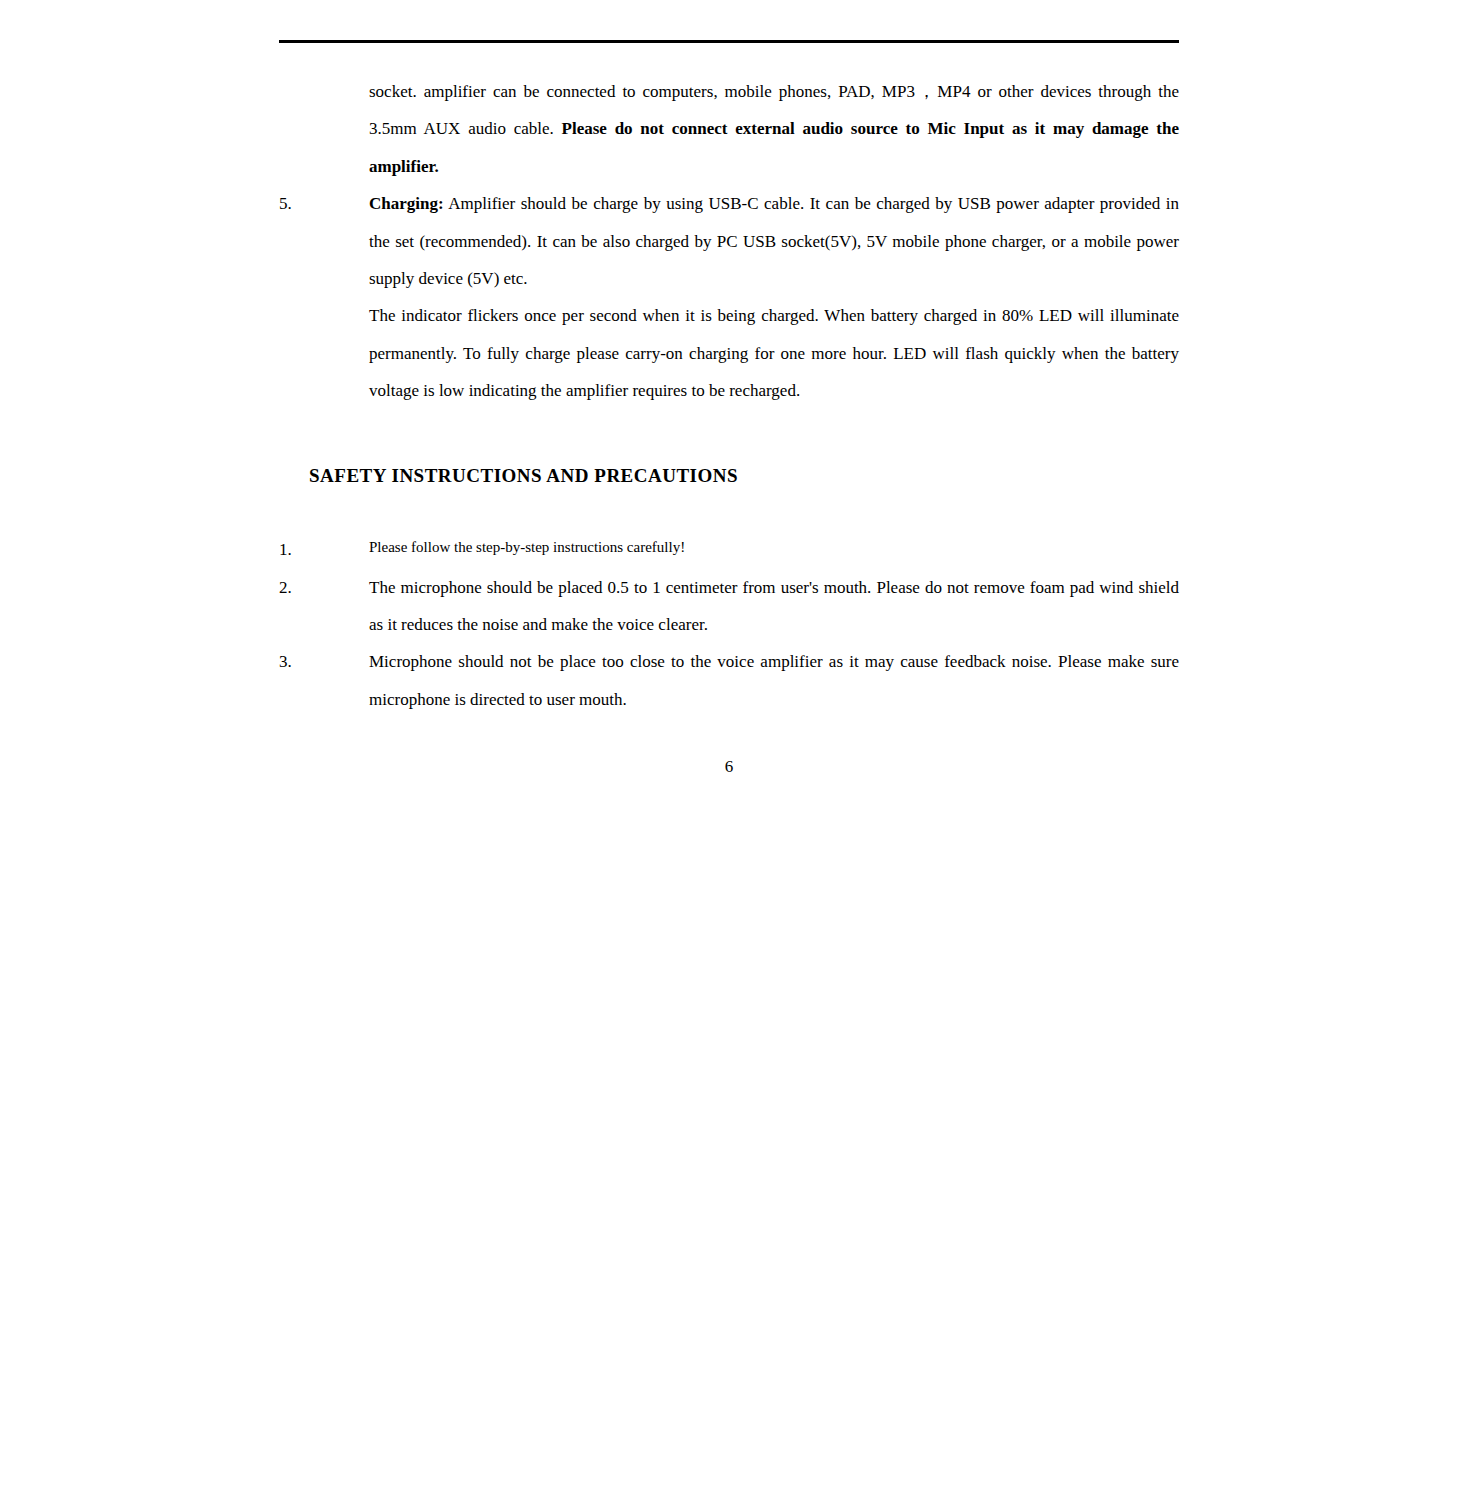socket. amplifier can be connected to computers, mobile phones, PAD, MP3，MP4 or other devices through the 3.5mm AUX audio cable. Please do not connect external audio source to Mic Input as it may damage the amplifier.
5.
Charging: Amplifier should be charge by using USB-C cable. It can be charged by USB power adapter provided in the set (recommended). It can be also charged by PC USB socket(5V), 5V mobile phone charger, or a mobile power supply device (5V) etc.
The indicator flickers once per second when it is being charged. When battery charged in 80% LED will illuminate permanently. To fully charge please carry-on charging for one more hour. LED will flash quickly when the battery voltage is low indicating the amplifier requires to be recharged.
SAFETY INSTRUCTIONS AND PRECAUTIONS
1.
Please follow the step-by-step instructions carefully!
2.
The microphone should be placed 0.5 to 1 centimeter from user's mouth. Please do not remove foam pad wind shield as it reduces the noise and make the voice clearer.
3.
Microphone should not be place too close to the voice amplifier as it may cause feedback noise. Please make sure microphone is directed to user mouth.
6